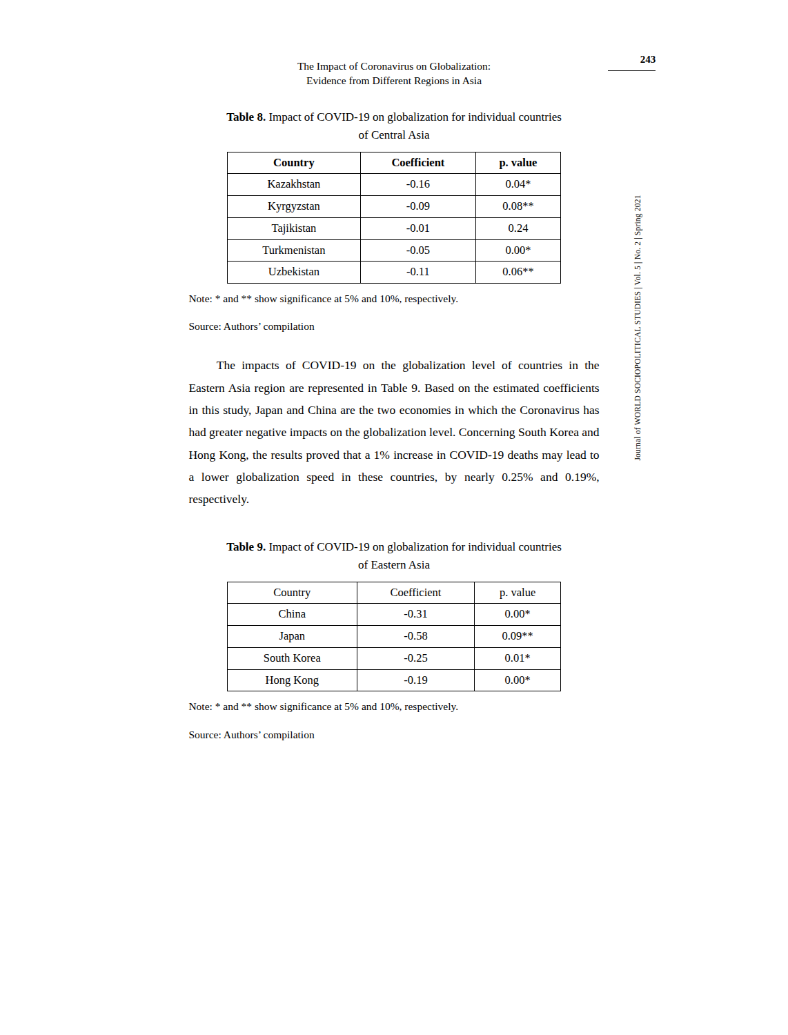243
Journal of WORLD SOCIOPOLITICAL STUDIES | Vol. 5 | No. 2 | Spring 2021
The Impact of Coronavirus on Globalization:
Evidence from Different Regions in Asia
Table 8. Impact of COVID-19 on globalization for individual countries
of Central Asia
| Country | Coefficient | p. value |
| --- | --- | --- |
| Kazakhstan | -0.16 | 0.04* |
| Kyrgyzstan | -0.09 | 0.08** |
| Tajikistan | -0.01 | 0.24 |
| Turkmenistan | -0.05 | 0.00* |
| Uzbekistan | -0.11 | 0.06** |
Note: * and ** show significance at 5% and 10%, respectively.
Source: Authors’ compilation
The impacts of COVID-19 on the globalization level of countries in the Eastern Asia region are represented in Table 9. Based on the estimated coefficients in this study, Japan and China are the two economies in which the Coronavirus has had greater negative impacts on the globalization level. Concerning South Korea and Hong Kong, the results proved that a 1% increase in COVID-19 deaths may lead to a lower globalization speed in these countries, by nearly 0.25% and 0.19%, respectively.
Table 9. Impact of COVID-19 on globalization for individual countries
of Eastern Asia
| Country | Coefficient | p. value |
| China | -0.31 | 0.00* |
| Japan | -0.58 | 0.09** |
| South Korea | -0.25 | 0.01* |
| Hong Kong | -0.19 | 0.00* |
Note: * and ** show significance at 5% and 10%, respectively.
Source: Authors’ compilation